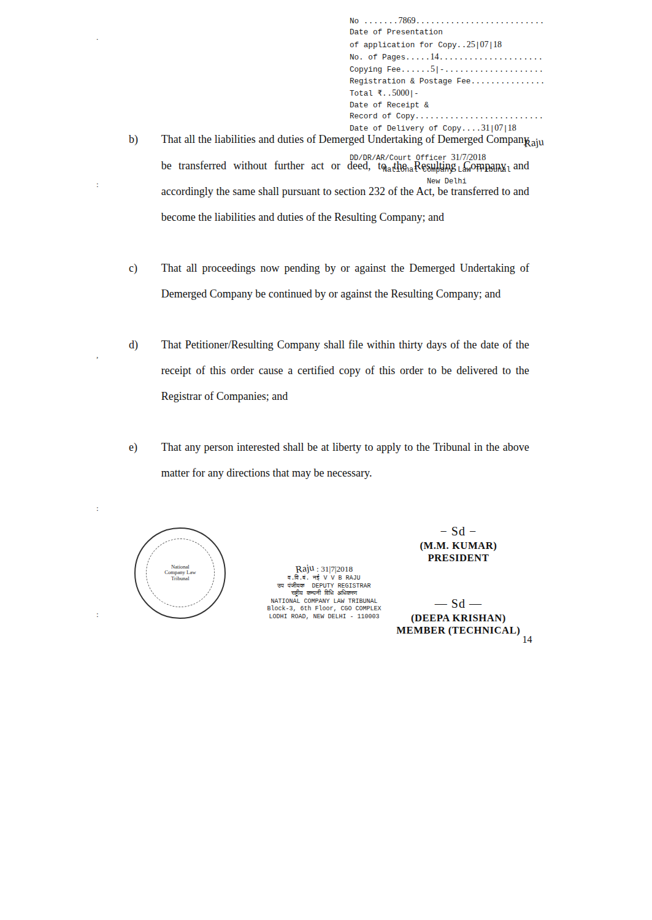. : , : :
No ....... 7869.................................
Date of Presentation
of application for Copy.. 25|07|18
No. of Pages..... 14.........................
Copying Fee...... 5|-.....................
Registration & Postage Fee.....................
Total ₹.. 5000|-
Date of Receipt &
Record of Copy.....................................
Date of Delivery of Copy.... 31|07|18
Raju
DD/DR/AR/Court Officer 31/7/2018
National Company Law Tribunal
New Delhi
b) That all the liabilities and duties of Demerged Undertaking of Demerged Company be transferred without further act or deed, to the Resulting Company and accordingly the same shall pursuant to section 232 of the Act, be transferred to and become the liabilities and duties of the Resulting Company; and
c) That all proceedings now pending by or against the Demerged Undertaking of Demerged Company be continued by or against the Resulting Company; and
d) That Petitioner/Resulting Company shall file within thirty days of the date of the receipt of this order cause a certified copy of this order to be delivered to the Registrar of Companies; and
e) That any person interested shall be at liberty to apply to the Tribunal in the above matter for any directions that may be necessary.
National
Company Law
Tribunal
Raju: 31|7|2018
व.वि.बं. नई V V B RAJU
उप पंजीयक DEPUTY REGISTRAR
राष्ट्रीय कम्पनी विधि अधिकरण
NATIONAL COMPANY LAW TRIBUNAL
Block-3, 6th Floor, CGO COMPLEX
LODHI ROAD, NEW DELHI - 110003
− Sd −
(M.M. KUMAR)
PRESIDENT
— Sd —
(DEEPA KRISHAN)
MEMBER (TECHNICAL)
14